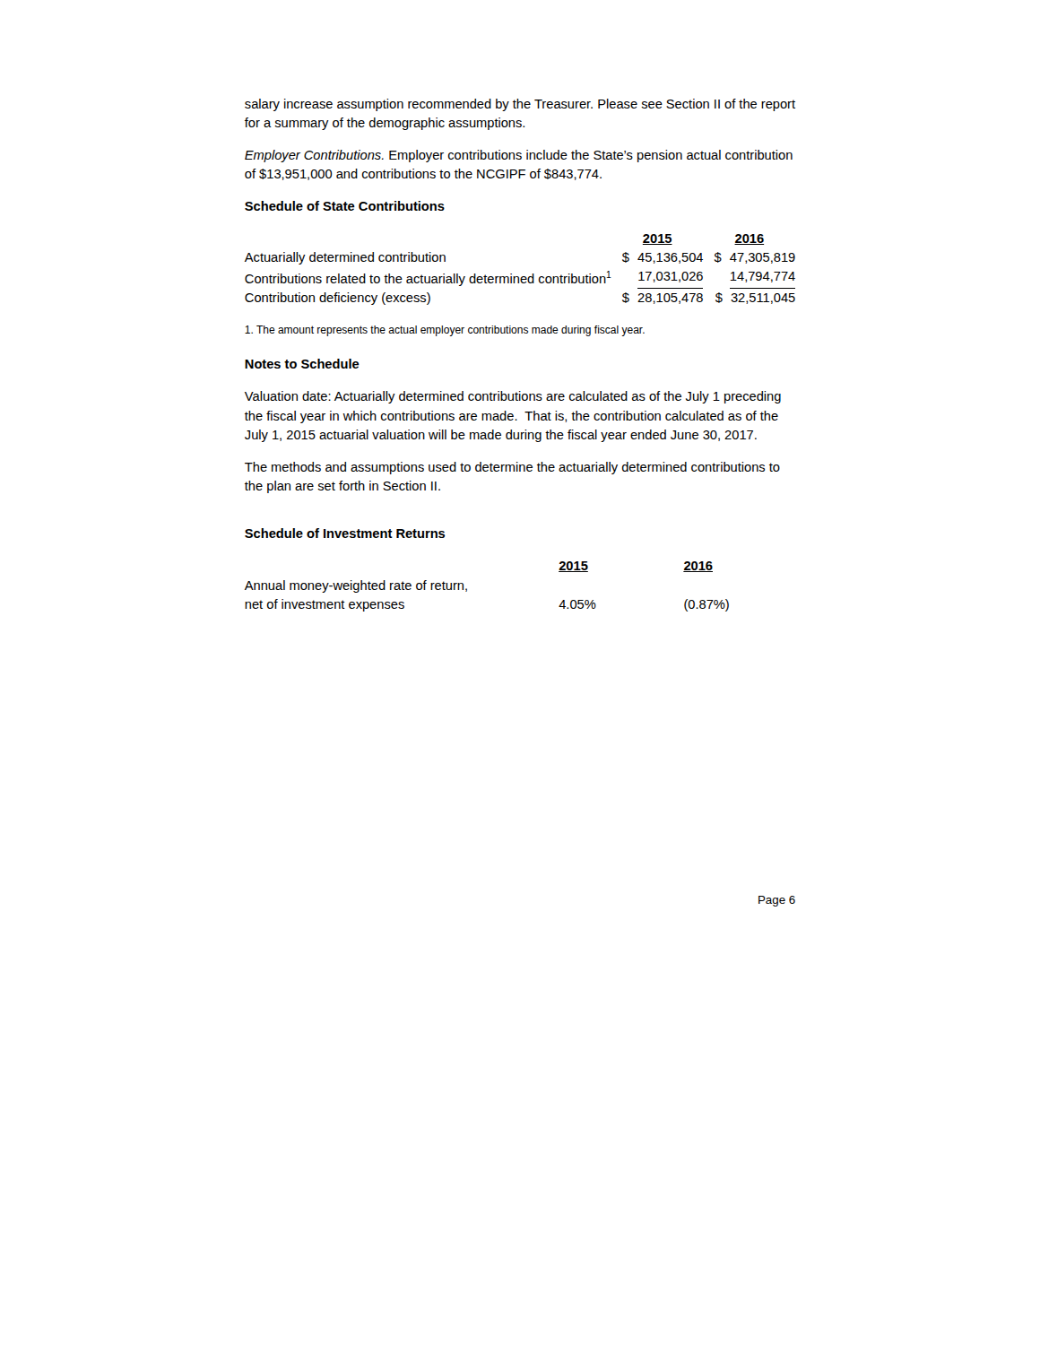salary increase assumption recommended by the Treasurer. Please see Section II of the report for a summary of the demographic assumptions.
Employer Contributions. Employer contributions include the State’s pension actual contribution of $13,951,000 and contributions to the NCGIPF of $843,774.
Schedule of State Contributions
| | 2015 | 2016 |
| Actuarially determined contribution | $ 45,136,504 | $ 47,305,819 |
| Contributions related to the actuarially determined contribution 1 | 17,031,026 | 14,794,774 |
| Contribution deficiency (excess) | $ 28,105,478 | $ 32,511,045 |
1. The amount represents the actual employer contributions made during fiscal year.
Notes to Schedule
Valuation date: Actuarially determined contributions are calculated as of the July 1 preceding the fiscal year in which contributions are made. That is, the contribution calculated as of the July 1, 2015 actuarial valuation will be made during the fiscal year ended June 30, 2017.
The methods and assumptions used to determine the actuarially determined contributions to the plan are set forth in Section II.
Schedule of Investment Returns
| | 2015 | 2016 |
| Annual money-weighted rate of return, | | |
| net of investment expenses | 4.05% | (0.87%) |
Page 6